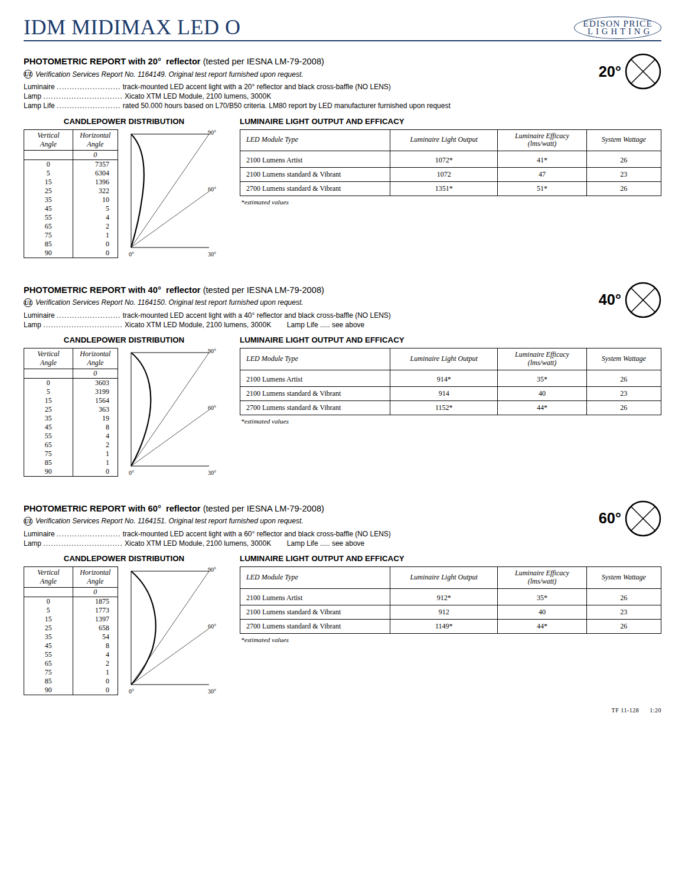IDM MIDIMAX LED O
EDISON PRICE LIGHTING
20°
PHOTOMETRIC REPORT with 20° reflector (tested per IESNA LM-79-2008)
UL Verification Services Report No. 1164149. Original test report furnished upon request.
Luminaire ......................... track-mounted LED accent light with a 20° reflector and black cross-baffle (NO LENS)
Lamp ............................... Xicato XTM LED Module, 2100 lumens, 3000K
Lamp Life ......................... rated 50.000 hours based on L70/B50 criteria. LM80 report by LED manufacturer furnished upon request
CANDLEPOWER DISTRIBUTION
| Vertical Angle | Horizontal Angle |
| --- | --- |
| | 0 |
| 0 | 7357 |
| 5 | 6304 |
| 15 | 1396 |
| 25 | 322 |
| 35 | 10 |
| 45 | 5 |
| 55 | 4 |
| 65 | 2 |
| 75 | 1 |
| 85 | 0 |
| 90 | 0 |
90° 60° 30° 0°
LUMINAIRE LIGHT OUTPUT AND EFFICACY
| LED Module Type | Luminaire Light Output | Luminaire Efficacy (lms/watt) | System Wattage |
| --- | --- | --- | --- |
| 2100 Lumens Artist | 1072* | 41* | 26 |
| 2100 Lumens standard & Vibrant | 1072 | 47 | 23 |
| 2700 Lumens standard & Vibrant | 1351* | 51* | 26 |
*estimated values
40°
PHOTOMETRIC REPORT with 40° reflector (tested per IESNA LM-79-2008)
UL Verification Services Report No. 1164150. Original test report furnished upon request.
Luminaire ......................... track-mounted LED accent light with a 40° reflector and black cross-baffle (NO LENS)
Lamp ............................... Xicato XTM LED Module, 2100 lumens, 3000K Lamp Life ..... see above
CANDLEPOWER DISTRIBUTION
| Vertical Angle | Horizontal Angle |
| --- | --- |
| | 0 |
| 0 | 3603 |
| 5 | 3199 |
| 15 | 1564 |
| 25 | 363 |
| 35 | 19 |
| 45 | 8 |
| 55 | 4 |
| 65 | 2 |
| 75 | 1 |
| 85 | 1 |
| 90 | 0 |
90° 60° 30° 0°
LUMINAIRE LIGHT OUTPUT AND EFFICACY
| LED Module Type | Luminaire Light Output | Luminaire Efficacy (lms/watt) | System Wattage |
| --- | --- | --- | --- |
| 2100 Lumens Artist | 914* | 35* | 26 |
| 2100 Lumens standard & Vibrant | 914 | 40 | 23 |
| 2700 Lumens standard & Vibrant | 1152* | 44* | 26 |
*estimated values
60°
PHOTOMETRIC REPORT with 60° reflector (tested per IESNA LM-79-2008)
UL Verification Services Report No. 1164151. Original test report furnished upon request.
Luminaire ......................... track-mounted LED accent light with a 60° reflector and black cross-baffle (NO LENS)
Lamp ............................... Xicato XTM LED Module, 2100 lumens, 3000K Lamp Life ..... see above
CANDLEPOWER DISTRIBUTION
| Vertical Angle | Horizontal Angle |
| --- | --- |
| | 0 |
| 0 | 1875 |
| 5 | 1773 |
| 15 | 1397 |
| 25 | 658 |
| 35 | 54 |
| 45 | 8 |
| 55 | 4 |
| 65 | 2 |
| 75 | 1 |
| 85 | 0 |
| 90 | 0 |
90° 60° 30° 0°
LUMINAIRE LIGHT OUTPUT AND EFFICACY
| LED Module Type | Luminaire Light Output | Luminaire Efficacy (lms/watt) | System Wattage |
| --- | --- | --- | --- |
| 2100 Lumens Artist | 912* | 35* | 26 |
| 2100 Lumens standard & Vibrant | 912 | 40 | 23 |
| 2700 Lumens standard & Vibrant | 1149* | 44* | 26 |
*estimated values
TF 11-1281:20